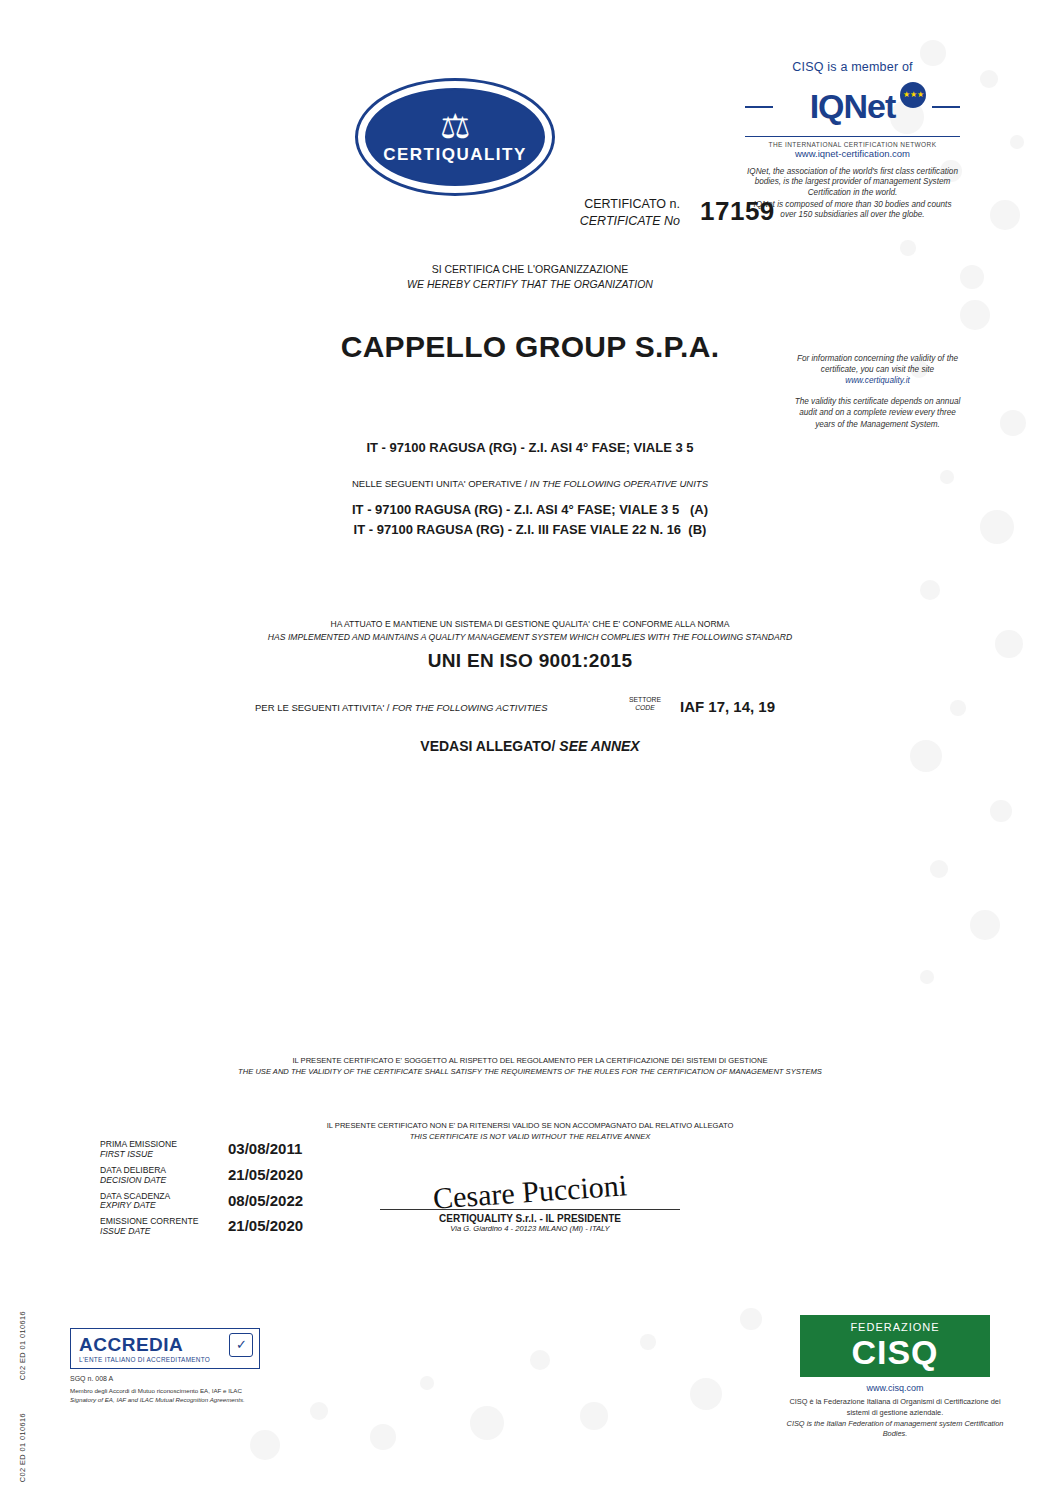⚖
CERTIQUALITY
CISQ is a member of
IQNet ★★★
THE INTERNATIONAL CERTIFICATION NETWORK
www.iqnet-certification.com
IQNet, the association of the world's first class certification bodies, is the largest provider of management System Certification in the world.
IQNet is composed of more than 30 bodies and counts over 150 subsidiaries all over the globe.
For information concerning the validity of the certificate, you can visit the site www.certiquality.it
The validity this certificate depends on annual audit and on a complete review every three years of the Management System.
CERTIFICATO n.
CERTIFICATE No
17159
SI CERTIFICA CHE L'ORGANIZZAZIONE
WE HEREBY CERTIFY THAT THE ORGANIZATION
CAPPELLO GROUP S.P.A.
IT - 97100 RAGUSA (RG) - Z.I. ASI 4° FASE; VIALE 3 5
NELLE SEGUENTI UNITA' OPERATIVE / IN THE FOLLOWING OPERATIVE UNITS
IT - 97100 RAGUSA (RG) - Z.I. ASI 4° FASE; VIALE 3 5 (A)
IT - 97100 RAGUSA (RG) - Z.I. III FASE VIALE 22 N. 16 (B)
HA ATTUATO E MANTIENE UN SISTEMA DI GESTIONE QUALITA' CHE E' CONFORME ALLA NORMA
HAS IMPLEMENTED AND MAINTAINS A QUALITY MANAGEMENT SYSTEM WHICH COMPLIES WITH THE FOLLOWING STANDARD
UNI EN ISO 9001:2015
PER LE SEGUENTI ATTIVITA' / FOR THE FOLLOWING ACTIVITIES
SETTORE
CODE
IAF 17, 14, 19
VEDASI ALLEGATO/ SEE ANNEX
IL PRESENTE CERTIFICATO E' SOGGETTO AL RISPETTO DEL REGOLAMENTO PER LA CERTIFICAZIONE DEI SISTEMI DI GESTIONE
THE USE AND THE VALIDITY OF THE CERTIFICATE SHALL SATISFY THE REQUIREMENTS OF THE RULES FOR THE CERTIFICATION OF MANAGEMENT SYSTEMS
IL PRESENTE CERTIFICATO NON E' DA RITENERSI VALIDO SE NON ACCOMPAGNATO DAL RELATIVO ALLEGATO
THIS CERTIFICATE IS NOT VALID WITHOUT THE RELATIVE ANNEX
| PRIMA EMISSIONE FIRST ISSUE | 03/08/2011 |
| DATA DELIBERA DECISION DATE | 21/05/2020 |
| DATA SCADENZA EXPIRY DATE | 08/05/2022 |
| EMISSIONE CORRENTE ISSUE DATE | 21/05/2020 |
Cesare Puccioni
CERTIQUALITY S.r.l. - IL PRESIDENTE
Via G. Giardino 4 - 20123 MILANO (MI) - ITALY
✓
ACCREDIA
L'ENTE ITALIANO DI ACCREDITAMENTO
SGQ n. 008 A
Membro degli Accordi di Mutuo riconoscimento EA, IAF e ILAC
Signatory of EA, IAF and ILAC Mutual Recognition Agreements.
FEDERAZIONE
CISQ
www.cisq.com
CISQ è la Federazione Italiana di Organismi di Certificazione dei sistemi di gestione aziendale.
CISQ is the Italian Federation of management system Certification Bodies.
C02 ED 01 010616
C02 ED 01 010616